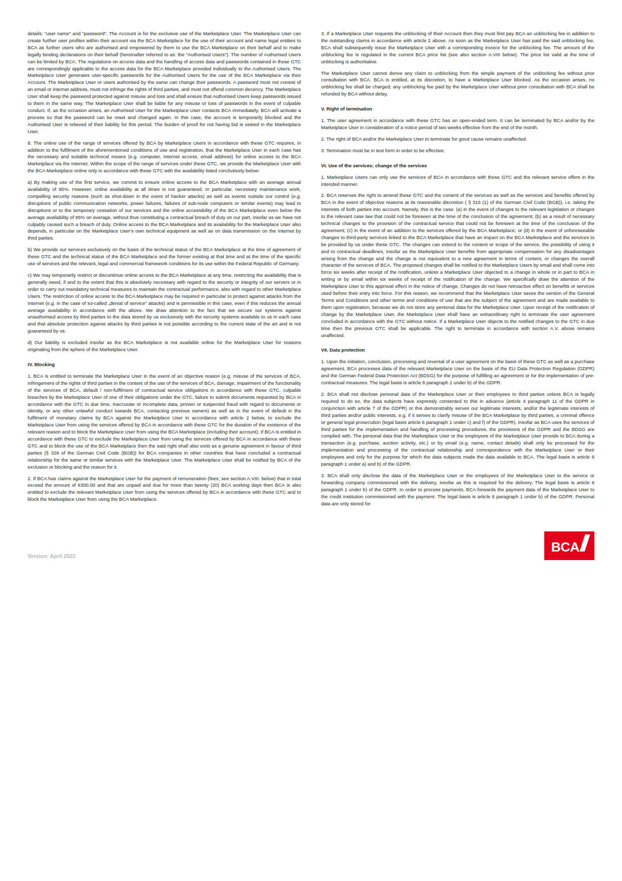details: "user name" and "password". The Account is for the exclusive use of the Marketplace User. The Marketplace User can create further user profiles within their account via the BCA Marketplace for the use of their account and name legal entities to BCA as further users who are authorised and empowered by them to use the BCA Marketplace on their behalf and to make legally binding declarations on their behalf (hereinafter referred to as: the "Authorised Users"). The number of Authorised Users can be limited by BCA. The regulations on access data and the handling of access data and passwords contained in these GTC are correspondingly applicable to the access data for the BCA Marketplace provided individually to the Authorised Users. The Marketplace User generates user-specific passwords for the Authorised Users for the use of the BCA Marketplace via their Account. The Marketplace User or users authorised by the same can change their passwords. A password must not consist of an email or internet address, must not infringe the rights of third parties, and must not offend common decency. The Marketplace User shall keep the password protected against misuse and loss and shall ensure that Authorised Users keep passwords issued to them in the same way. The Marketplace User shall be liable for any misuse or loss of passwords in the event of culpable conduct. If, as the occasion arises, an Authorised User for the Marketplace User contacts BCA immediately, BCA will activate a process so that the password can be reset and changed again. In this case, the account is temporarily blocked and the Authorised User is relieved of their liability for this period. The burden of proof for not having bid is vested in the Marketplace User.
8. The online use of the range of services offered by BCA by Marketplace Users in accordance with these GTC requires, in addition to the fulfilment of the aforementioned conditions of use and registration, that the Marketplace User in each case has the necessary and suitable technical means (e.g. computer, Internet access, email address) for online access to the BCA Marketplace via the Internet. Within the scope of the range of services under these GTC, we provide the Marketplace User with the BCA Marketplace online only in accordance with these GTC with the availability listed conclusively below:
a) By making use of the first service, we commit to ensure online access to the BCA Marketplace with an average annual availability of 95%. However, online availability at all times is not guaranteed. In particular, necessary maintenance work, compelling security reasons (such as shut-down in the event of hacker attacks) as well as events outside our control (e.g. disruptions of public communication networks, power failures, failures of sub-node computers or similar events) may lead to disruptions or to the temporary cessation of our services and the online accessibility of the BCA Marketplace even below the average availability of 95% on average, without thus constituting a contractual breach of duty on our part, insofar as we have not culpably caused such a breach of duty. Online access to the BCA Marketplace and its availability for the Marketplace User also depends, in particular on the Marketplace User's own technical equipment as well as on data transmission on the Internet by third parties.
b) We provide our services exclusively on the basis of the technical status of the BCA Marketplace at the time of agreement of these GTC and the technical status of the BCA Marketplace and the former existing at that time and at the time of the specific use of services and the relevant, legal and commercial framework conditions for its use within the Federal Republic of Germany.
c) We may temporarily restrict or discontinue online access to the BCA Marketplace at any time, restricting the availability that is generally owed, if and to the extent that this is absolutely necessary with regard to the security or integrity of our servers or in order to carry out mandatory technical measures to maintain the contractual performance, also with regard to other Marketplace Users. The restriction of online access to the BCA Marketplace may be required in particular to protect against attacks from the Internet (e.g. in the case of so-called „denial of service" attacks) and is permissible in this case, even if this reduces the annual average availability in accordance with the above. We draw attention to the fact that we secure our systems against unauthorised access by third parties to the data stored by us exclusively with the security systems available to us in each case and that absolute protection against attacks by third parties is not possible according to the current state of the art and is not guaranteed by us.
d) Our liability is excluded insofar as the BCA Marketplace is not available online for the Marketplace User for reasons originating from the sphere of the Marketplace User.
IV. Blocking
1. BCA is entitled to terminate the Marketplace User in the event of an objective reason (e.g. misuse of the services of BCA, infringement of the rights of third parties in the context of the use of the services of BCA, damage, impairment of the functionality of the services of BCA, default / non-fulfilment of contractual service obligations in accordance with these GTC, culpable breaches by the Marketplace User of one of their obligations under the GTC, failure to submit documents requested by BCA in accordance with the GTC in due time, inaccurate or incomplete data, proven or suspected fraud with regard to documents or identity, or any other unlawful conduct towards BCA, contacting previous owners) as well as in the event of default in the fulfilment of monetary claims by BCA against the Marketplace User in accordance with article 2 below, to exclude the Marketplace User from using the services offered by BCA in accordance with these GTC for the duration of the existence of the relevant reason and to block the Marketplace User from using the BCA Marketplace (including their account). If BCA is entitled in accordance with these GTC to exclude the Marketplace User from using the services offered by BCA in accordance with these GTC and to block the use of the BCA Marketplace then the said right shall also exist as a genuine agreement in favour of third parties (§ 328 of the German Civil Code (BGB)) for BCA companies in other countries that have concluded a contractual relationship for the same or similar services with the Marketplace User. The Marketplace User shall be notified by BCA of the exclusion or blocking and the reason for it.
2. If BCA has claims against the Marketplace User for the payment of remuneration (fees; see section A.VIII. below) that in total exceed the amount of €300.00 and that are unpaid and due for more than twenty (20) BCA working days then BCA is also entitled to exclude the relevant Marketplace User from using the services offered by BCA in accordance with these GTC and to block the Marketplace User from using the BCA Marketplace.
3. If a Marketplace User requests the unblocking of their Account then they must first pay BCA an unblocking fee in addition to the outstanding claims in accordance with article 2 above. As soon as the Marketplace User has paid the said unblocking fee, BCA shall subsequently issue the Marketplace User with a corresponding invoice for the unblocking fee. The amount of the unblocking fee is regulated in the current BCA price list (see also section A.VIII below). The price list valid at the time of unblocking is authoritative.
The Marketplace User cannot derive any claim to unblocking from the simple payment of the unblocking fee without prior consultation with BCA. BCA is entitled, at its discretion, to have a Marketplace User blocked. As the occasion arises, no unblocking fee shall be charged; any unblocking fee paid by the Marketplace User without prior consultation with BCA shall be refunded by BCA without delay.
V. Right of termination
1. The user agreement in accordance with these GTC has an open-ended term. It can be terminated by BCA and/or by the Marketplace User in consideration of a notice period of two weeks effective from the end of the month.
2. The right of BCA and/or the Marketplace User to terminate for good cause remains unaffected.
3. Termination must be in text form in order to be effective.
VI. Use of the services; change of the services
1. Marketplace Users can only use the services of BCA in accordance with these GTC and the relevant service offers in the intended manner.
2. BCA reserves the right to amend these GTC and the content of the services as well as the services and benefits offered by BCA in the event of objective reasons at its reasonable discretion ( § 315 (1) of the German Civil Code (BGB)), i.e. taking the interests of both parties into account. Namely, this is the case: (a) in the event of changes to the relevant legislation or changes to the relevant case law that could not be foreseen at the time of the conclusion of the agreement; (b) as a result of necessary technical changes to the provision of the contractual service that could not be foreseen at the time of the conclusion of the agreement; (c) in the event of an addition to the services offered by the BCA Marketplace; or (d) in the event of unforeseeable changes to third-party services linked to the BCA Marketplace that have an impact on the BCA Marketplace and the services to be provided by us under these GTC. The changes can extend to the content or scope of the service, the possibility of using it and to contractual deadlines, insofar as the Marketplace User benefits from appropriate compensation for any disadvantages arising from the change and the change is not equivalent to a new agreement in terms of content, or changes the overall character of the services of BCA. The proposed changes shall be notified to the Marketplace Users by email and shall come into force six weeks after receipt of the notification, unless a Marketplace User objected to a change in whole or in part to BCA in writing or by email within six weeks of receipt of the notification of the change. We specifically draw the attention of the Marketplace User to this approval effect in the notice of change. Changes do not have retroactive effect on benefits or services used before their entry into force. For this reason, we recommend that the Marketplace User saves the version of the General Terms and Conditions and other terms and conditions of use that are the subject of the agreement and are made available to them upon registration, because we do not store any personal data for the Marketplace User. Upon receipt of the notification of change by the Marketplace User, the Marketplace User shall have an extraordinary right to terminate the user agreement concluded in accordance with the GTC without notice. If a Marketplace User objects to the notified changes to the GTC in due time then the previous GTC shall be applicable. The right to terminate in accordance with section A.V. above remains unaffected.
VII. Data protection
1. Upon the initiation, conclusion, processing and reversal of a user agreement on the basis of these GTC as well as a purchase agreement, BCA processes data of the relevant Marketplace User on the basis of the EU Data Protection Regulation (GDPR) and the German Federal Data Protection Act (BDSG) for the purpose of fulfilling an agreement or for the implementation of pre-contractual measures. The legal basis is article 6 paragraph 1 under b) of the GDPR.
2. BCA shall not disclose personal data of the Marketplace User or their employees to third parties unless BCA is legally required to do so, the data subjects have expressly consented to this in advance (article 4 paragraph 11 of the GDPR in conjunction with article 7 of the GDPR) or this demonstrably serves our legitimate interests, and/or the legitimate interests of third parties and/or public interests, e.g. if it serves to clarify misuse of the BCA Marketplace by third parties, a criminal offence or general legal prosecution (legal basis article 6 paragraph 1 under c) and f) of the GDPR). Insofar as BCA uses the services of third parties for the implementation and handling of processing procedures, the provisions of the GDPR and the BDSG are complied with. The personal data that the Marketplace User or the employees of the Marketplace User provide to BCA during a transaction (e.g. purchase, auction activity, etc.) or by email (e.g. name, contact details) shall only be processed for the implementation and processing of the contractual relationship and correspondence with the Marketplace User or their employees and only for the purpose for which the data subjects made the data available to BCA. The legal basis is article 6 paragraph 1 under a) and b) of the GDPR.
3. BCA shall only disclose the data of the Marketplace User or the employees of the Marketplace User to the service or forwarding company commissioned with the delivery, insofar as this is required for the delivery. The legal basis is article 6 paragraph 1 under b) of the GDPR. In order to process payments, BCA forwards the payment data of the Marketplace User to the credit institution commissioned with the payment. The legal basis is article 6 paragraph 1 under b) of the GDPR. Personal data are only stored for
Version: April 2022
BCA